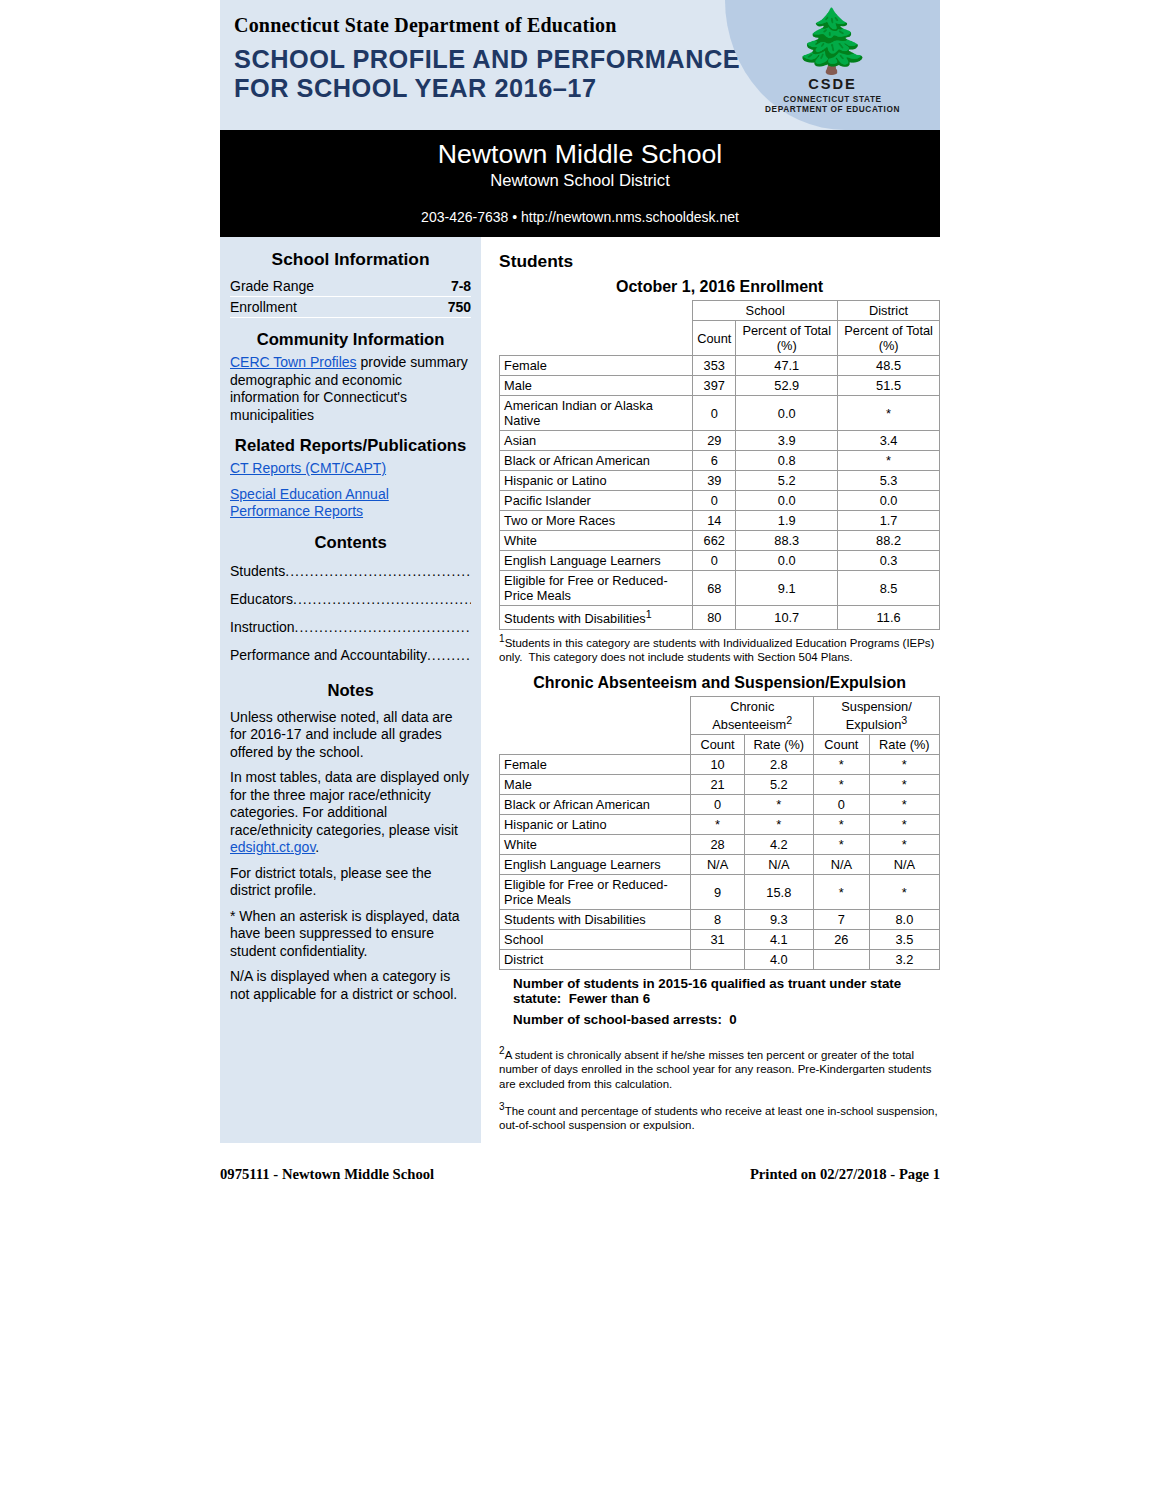Connecticut State Department of Education
SCHOOL PROFILE AND PERFORMANCE REPORT
FOR SCHOOL YEAR 2016–17
🌲
CSDECONNECTICUT STATE
DEPARTMENT OF EDUCATION
Newtown Middle School
Newtown School District
203-426-7638 • http://newtown.nms.schooldesk.net
School Information
Grade Range 7-8
Enrollment 750
Community Information
CERC Town Profiles provide summary demographic and economic information for Connecticut's municipalities
Related Reports/Publications
CT Reports (CMT/CAPT)
Special Education Annual Performance Reports
Contents
Students.......................................................................... 1
Educators........................................................................ 2
Instruction....................................................................... 2
Performance and Accountability..................................... 3
Notes
Unless otherwise noted, all data are for 2016-17 and include all grades offered by the school.
In most tables, data are displayed only for the three major race/ethnicity categories. For additional race/ethnicity categories, please visit edsight.ct.gov.
For district totals, please see the district profile.
* When an asterisk is displayed, data have been suppressed to ensure student confidentiality.
N/A is displayed when a category is not applicable for a district or school.
Students
October 1, 2016 Enrollment
| | School | District |
| --- | --- | --- |
| | Count | Percent of Total (%) | Percent of Total (%) |
| Female | 353 | 47.1 | 48.5 |
| Male | 397 | 52.9 | 51.5 |
| American Indian or Alaska Native | 0 | 0.0 | * |
| Asian | 29 | 3.9 | 3.4 |
| Black or African American | 6 | 0.8 | * |
| Hispanic or Latino | 39 | 5.2 | 5.3 |
| Pacific Islander | 0 | 0.0 | 0.0 |
| Two or More Races | 14 | 1.9 | 1.7 |
| White | 662 | 88.3 | 88.2 |
| English Language Learners | 0 | 0.0 | 0.3 |
| Eligible for Free or Reduced-Price Meals | 68 | 9.1 | 8.5 |
| Students with Disabilities 1 | 80 | 10.7 | 11.6 |
1Students in this category are students with Individualized Education Programs (IEPs) only. This category does not include students with Section 504 Plans.
Chronic Absenteeism and Suspension/Expulsion
| | Chronic Absenteeism 2 | Suspension/ Expulsion 3 |
| --- | --- | --- |
| | Count | Rate (%) | Count | Rate (%) |
| Female | 10 | 2.8 | * | * |
| Male | 21 | 5.2 | * | * |
| Black or African American | 0 | * | 0 | * |
| Hispanic or Latino | * | * | * | * |
| White | 28 | 4.2 | * | * |
| English Language Learners | N/A | N/A | N/A | N/A |
| Eligible for Free or Reduced-Price Meals | 9 | 15.8 | * | * |
| Students with Disabilities | 8 | 9.3 | 7 | 8.0 |
| School | 31 | 4.1 | 26 | 3.5 |
| District | | 4.0 | | 3.2 |
Number of students in 2015-16 qualified as truant under state statute: Fewer than 6
Number of school-based arrests: 0
2A student is chronically absent if he/she misses ten percent or greater of the total number of days enrolled in the school year for any reason. Pre-Kindergarten students are excluded from this calculation.
3The count and percentage of students who receive at least one in-school suspension, out-of-school suspension or expulsion.
0975111 - Newtown Middle School
Printed on 02/27/2018 - Page 1